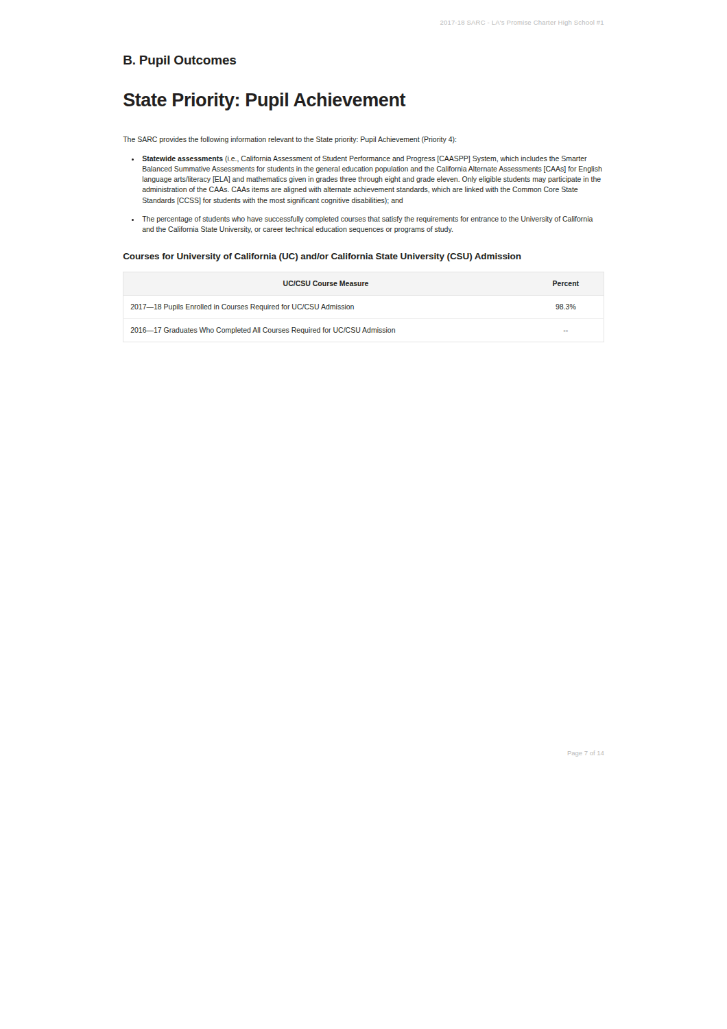2017-18 SARC - LA's Promise Charter High School #1
B. Pupil Outcomes
State Priority: Pupil Achievement
The SARC provides the following information relevant to the State priority: Pupil Achievement (Priority 4):
Statewide assessments (i.e., California Assessment of Student Performance and Progress [CAASPP] System, which includes the Smarter Balanced Summative Assessments for students in the general education population and the California Alternate Assessments [CAAs] for English language arts/literacy [ELA] and mathematics given in grades three through eight and grade eleven. Only eligible students may participate in the administration of the CAAs. CAAs items are aligned with alternate achievement standards, which are linked with the Common Core State Standards [CCSS] for students with the most significant cognitive disabilities); and
The percentage of students who have successfully completed courses that satisfy the requirements for entrance to the University of California and the California State University, or career technical education sequences or programs of study.
Courses for University of California (UC) and/or California State University (CSU) Admission
| UC/CSU Course Measure | Percent |
| --- | --- |
| 2017—18 Pupils Enrolled in Courses Required for UC/CSU Admission | 98.3% |
| 2016—17 Graduates Who Completed All Courses Required for UC/CSU Admission | -- |
Page 7 of 14